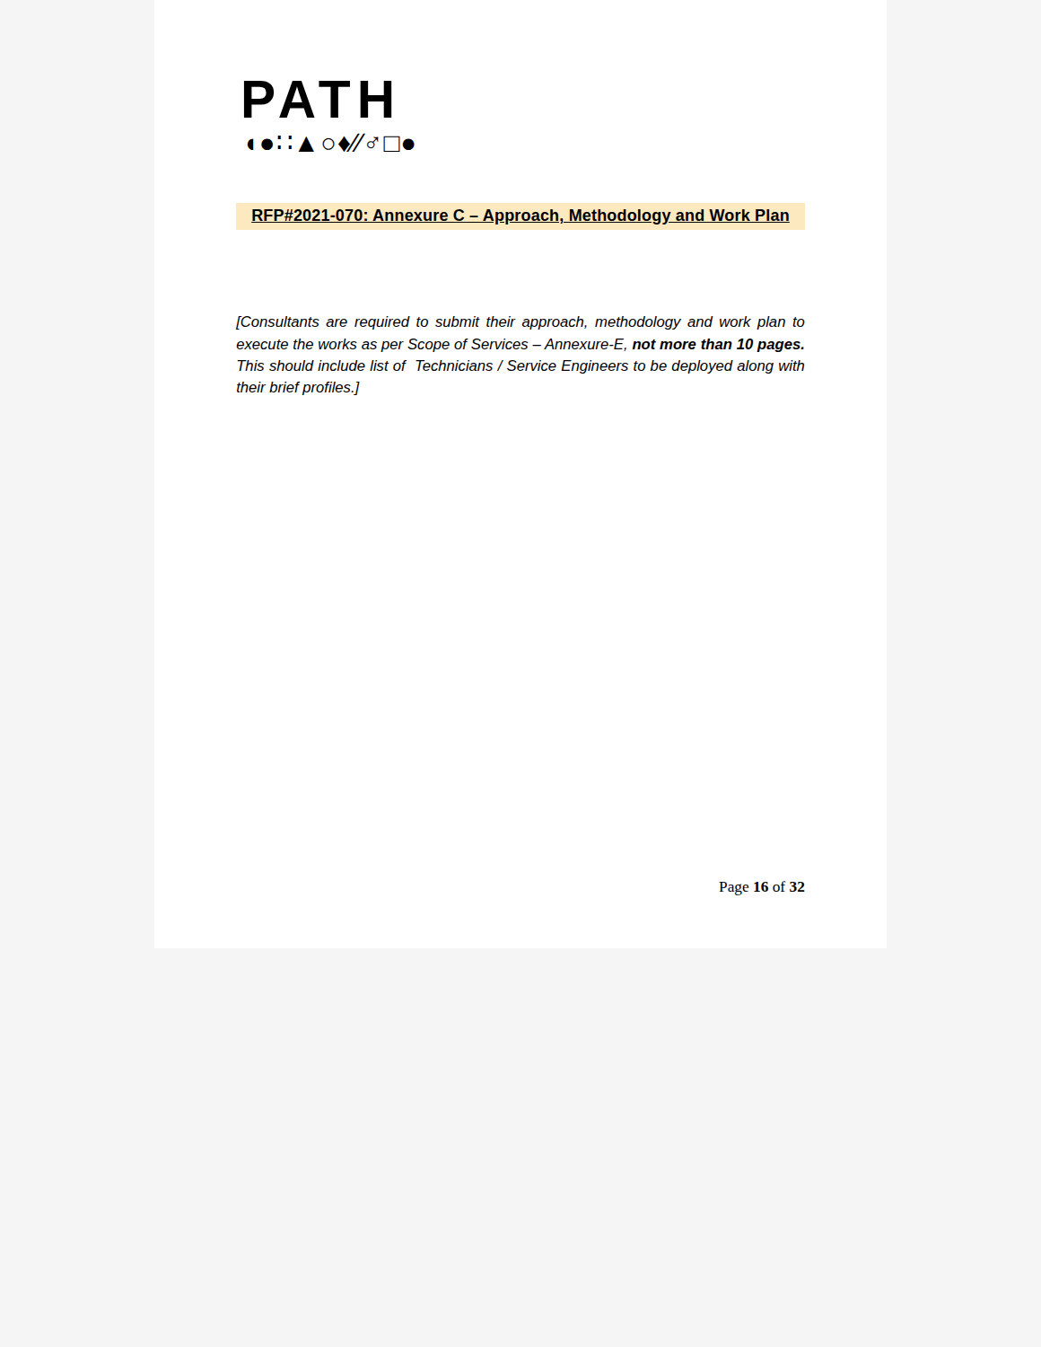PATH
◖●∷▲○♦∕∕♂□●
RFP#2021-070: Annexure C – Approach, Methodology and Work Plan
[Consultants are required to submit their approach, methodology and work plan to execute the works as per Scope of Services – Annexure-E, not more than 10 pages. This should include list of Technicians / Service Engineers to be deployed along with their brief profiles.]
Page 16 of 32